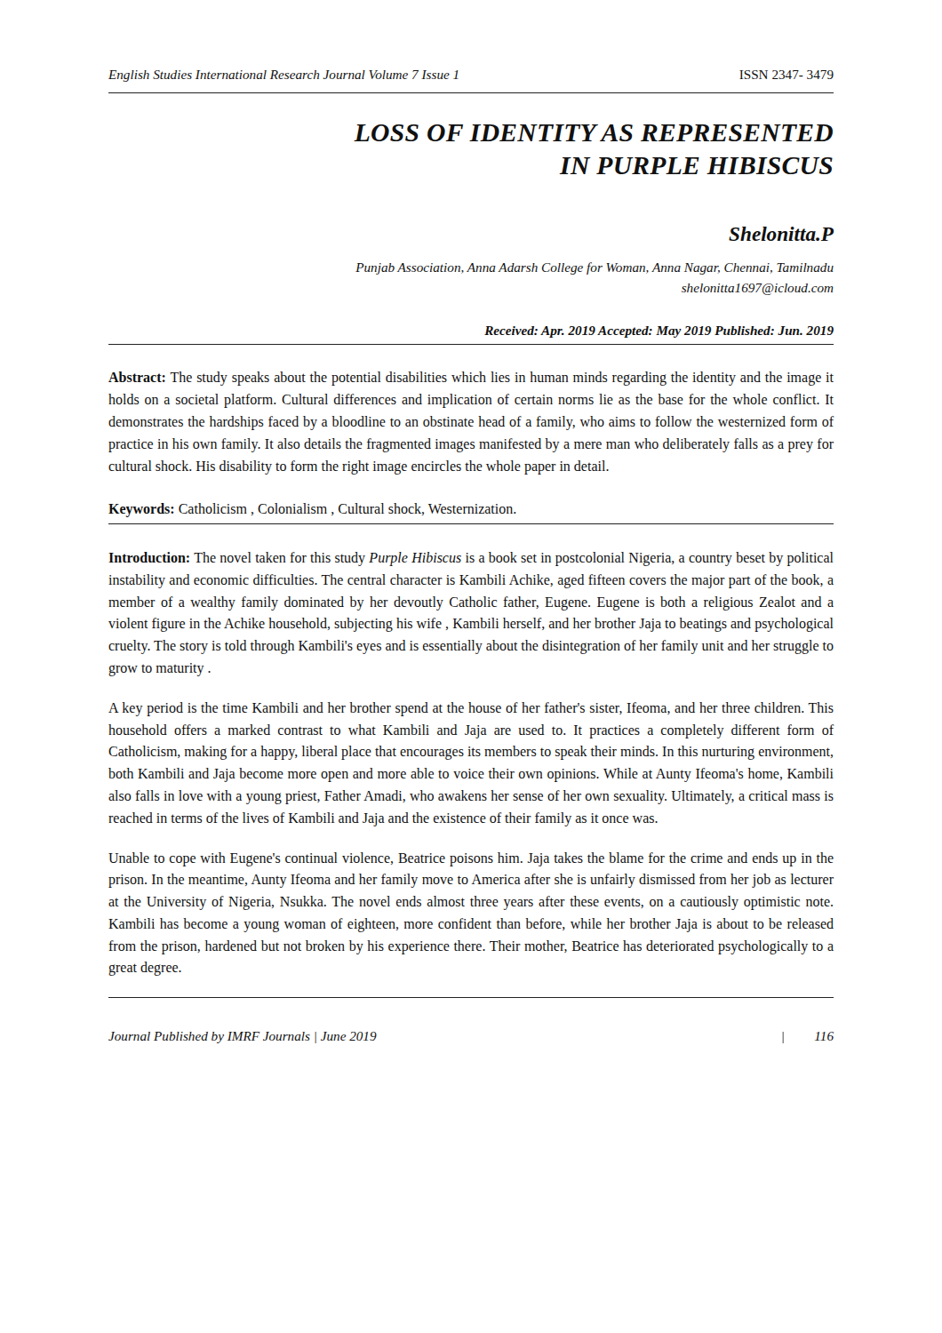English Studies International Research Journal Volume 7 Issue 1 ISSN 2347- 3479
LOSS OF IDENTITY AS REPRESENTED
IN PURPLE HIBISCUS
Shelonitta.P
Punjab Association, Anna Adarsh College for Woman, Anna Nagar, Chennai, Tamilnadu shelonitta1697@icloud.com
Received: Apr. 2019 Accepted: May 2019 Published: Jun. 2019
Abstract: The study speaks about the potential disabilities which lies in human minds regarding the identity and the image it holds on a societal platform. Cultural differences and implication of certain norms lie as the base for the whole conflict. It demonstrates the hardships faced by a bloodline to an obstinate head of a family, who aims to follow the westernized form of practice in his own family. It also details the fragmented images manifested by a mere man who deliberately falls as a prey for cultural shock. His disability to form the right image encircles the whole paper in detail.
Keywords: Catholicism , Colonialism , Cultural shock, Westernization.
Introduction: The novel taken for this study Purple Hibiscus is a book set in postcolonial Nigeria, a country beset by political instability and economic difficulties. The central character is Kambili Achike, aged fifteen covers the major part of the book, a member of a wealthy family dominated by her devoutly Catholic father, Eugene. Eugene is both a religious Zealot and a violent figure in the Achike household, subjecting his wife , Kambili herself, and her brother Jaja to beatings and psychological cruelty. The story is told through Kambili's eyes and is essentially about the disintegration of her family unit and her struggle to grow to maturity .
A key period is the time Kambili and her brother spend at the house of her father's sister, Ifeoma, and her three children. This household offers a marked contrast to what Kambili and Jaja are used to. It practices a completely different form of Catholicism, making for a happy, liberal place that encourages its members to speak their minds. In this nurturing environment, both Kambili and Jaja become more open and more able to voice their own opinions. While at Aunty Ifeoma's home, Kambili also falls in love with a young priest, Father Amadi, who awakens her sense of her own sexuality. Ultimately, a critical mass is reached in terms of the lives of Kambili and Jaja and the existence of their family as it once was.
Unable to cope with Eugene's continual violence, Beatrice poisons him. Jaja takes the blame for the crime and ends up in the prison. In the meantime, Aunty Ifeoma and her family move to America after she is unfairly dismissed from her job as lecturer at the University of Nigeria, Nsukka. The novel ends almost three years after these events, on a cautiously optimistic note. Kambili has become a young woman of eighteen, more confident than before, while her brother Jaja is about to be released from the prison, hardened but not broken by his experience there. Their mother, Beatrice has deteriorated psychologically to a great degree.
Journal Published by IMRF Journals | June 2019 |116